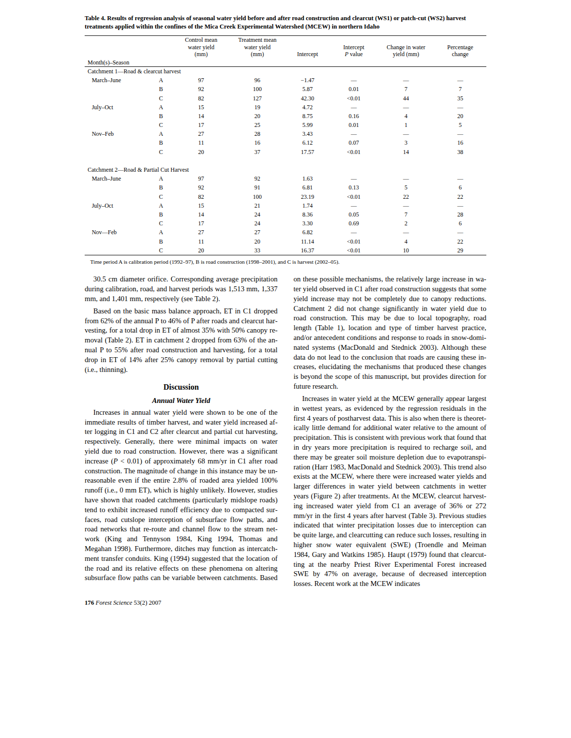Table 4. Results of regression analysis of seasonal water yield before and after road construction and clearcut (WS1) or patch-cut (WS2) harvest treatments applied within the confines of the Mica Creek Experimental Watershed (MCEW) in northern Idaho
| | | Control mean water yield (mm) | Treatment mean water yield (mm) | Intercept | Intercept P value | Change in water yield (mm) | Percentage change |
| --- | --- | --- | --- | --- | --- | --- | --- |
| Month(s)–Season | | | | | | | |
| Catchment 1—Road & clearcut harvest |
| March–June | A | 97 | 96 | −1.47 | — | — | — |
| | B | 92 | 100 | 5.87 | 0.01 | 7 | 7 |
| | C | 82 | 127 | 42.30 | <0.01 | 44 | 35 |
| July–Oct | A | 15 | 19 | 4.72 | — | — | — |
| | B | 14 | 20 | 8.75 | 0.16 | 4 | 20 |
| | C | 17 | 25 | 5.99 | 0.01 | 1 | 5 |
| Nov–Feb | A | 27 | 28 | 3.43 | — | — | — |
| | B | 11 | 16 | 6.12 | 0.07 | 3 | 16 |
| | C | 20 | 37 | 17.57 | <0.01 | 14 | 38 |
| Catchment 2—Road & Partial Cut Harvest |
| March–June | A | 97 | 92 | 1.63 | — | — | — |
| | B | 92 | 91 | 6.81 | 0.13 | 5 | 6 |
| | C | 82 | 100 | 23.19 | <0.01 | 22 | 22 |
| July–Oct | A | 15 | 21 | 1.74 | — | — | — |
| | B | 14 | 24 | 8.36 | 0.05 | 7 | 28 |
| | C | 17 | 24 | 3.30 | 0.69 | 2 | 6 |
| Nov—Feb | A | 27 | 27 | 6.82 | — | — | — |
| | B | 11 | 20 | 11.14 | <0.01 | 4 | 22 |
| | C | 20 | 33 | 16.37 | <0.01 | 10 | 29 |
Time period A is calibration period (1992–97), B is road construction (1998–2001), and C is harvest (2002–05).
30.5 cm diameter orifice. Corresponding average precipitation during calibration, road, and harvest periods was 1,513 mm, 1,337 mm, and 1,401 mm, respectively (see Table 2).
Based on the basic mass balance approach, ET in C1 dropped from 62% of the annual P to 46% of P after roads and clearcut harvesting, for a total drop in ET of almost 35% with 50% canopy removal (Table 2). ET in catchment 2 dropped from 63% of the annual P to 55% after road construction and harvesting, for a total drop in ET of 14% after 25% canopy removal by partial cutting (i.e., thinning).
Discussion
Annual Water Yield
Increases in annual water yield were shown to be one of the immediate results of timber harvest, and water yield increased after logging in C1 and C2 after clearcut and partial cut harvesting, respectively. Generally, there were minimal impacts on water yield due to road construction. However, there was a significant increase (P < 0.01) of approximately 68 mm/yr in C1 after road construction. The magnitude of change in this instance may be unreasonable even if the entire 2.8% of roaded area yielded 100% runoff (i.e., 0 mm ET), which is highly unlikely. However, studies have shown that roaded catchments (particularly midslope roads) tend to exhibit increased runoff efficiency due to compacted surfaces, road cutslope interception of subsurface flow paths, and road networks that re-route and channel flow to the stream network (King and Tennyson 1984, King 1994, Thomas and Megahan 1998). Furthermore, ditches may function as intercatchment transfer conduits. King (1994) suggested that the location of the road and its relative effects on these phenomena on altering subsurface flow paths can be variable between catchments. Based on these possible mechanisms, the relatively large increase in water yield observed in C1 after road construction suggests that some yield increase may not be completely due to canopy reductions. Catchment 2 did not change significantly in water yield due to road construction. This may be due to local topography, road length (Table 1), location and type of timber harvest practice, and/or antecedent conditions and response to roads in snow-dominated systems (MacDonald and Stednick 2003). Although these data do not lead to the conclusion that roads are causing these increases, elucidating the mechanisms that produced these changes is beyond the scope of this manuscript, but provides direction for future research.
Increases in water yield at the MCEW generally appear largest in wettest years, as evidenced by the regression residuals in the first 4 years of postharvest data. This is also when there is theoretically little demand for additional water relative to the amount of precipitation. This is consistent with previous work that found that in dry years more precipitation is required to recharge soil, and there may be greater soil moisture depletion due to evapotranspiration (Harr 1983, MacDonald and Stednick 2003). This trend also exists at the MCEW, where there were increased water yields and larger differences in water yield between catchments in wetter years (Figure 2) after treatments. At the MCEW, clearcut harvesting increased water yield from C1 an average of 36% or 272 mm/yr in the first 4 years after harvest (Table 3). Previous studies indicated that winter precipitation losses due to interception can be quite large, and clearcutting can reduce such losses, resulting in higher snow water equivalent (SWE) (Troendle and Meiman 1984, Gary and Watkins 1985). Haupt (1979) found that clearcutting at the nearby Priest River Experimental Forest increased SWE by 47% on average, because of decreased interception losses. Recent work at the MCEW indicates
176 Forest Science 53(2) 2007